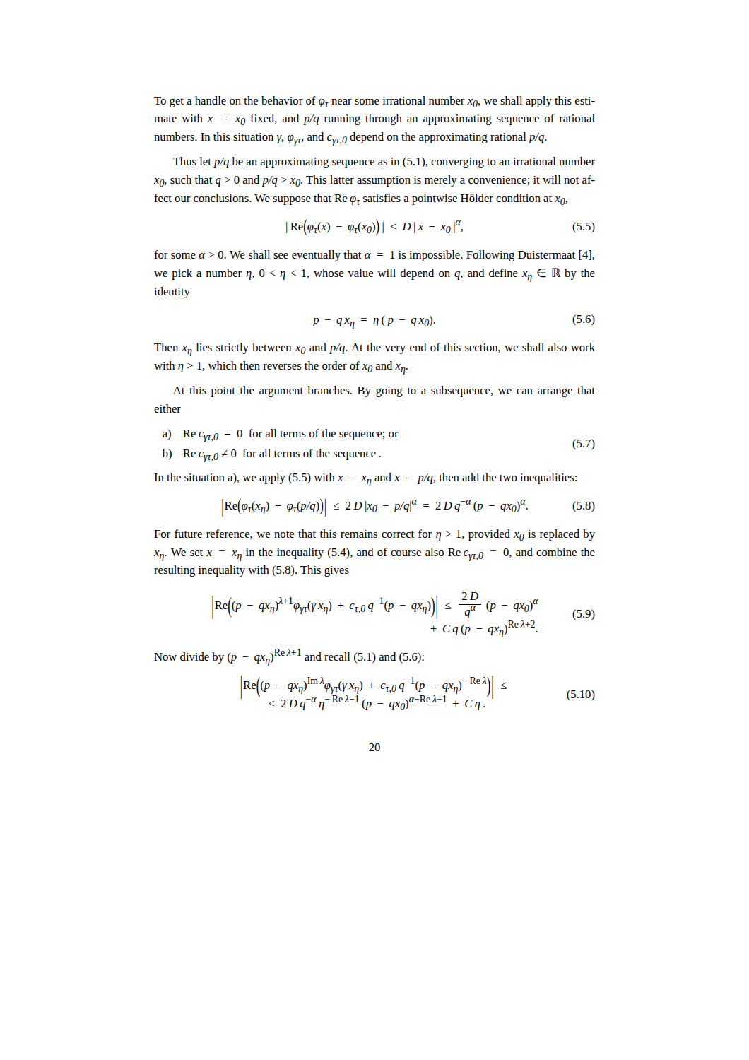To get a handle on the behavior of φτ near some irrational number x0, we shall apply this estimate with x = x0 fixed, and p/q running through an approximating sequence of rational numbers. In this situation γ, φγτ, and cγτ,0 depend on the approximating rational p/q.
Thus let p/q be an approximating sequence as in (5.1), converging to an irrational number x0, such that q > 0 and p/q > x0. This latter assumption is merely a convenience; it will not affect our conclusions. We suppose that Re φτ satisfies a pointwise Hölder condition at x0,
| Re(φτ(x) − φτ(x0)) | ≤ D | x − x0 |α, (5.5)
for some α > 0. We shall see eventually that α = 1 is impossible. Following Duistermaat [4], we pick a number η, 0 < η < 1, whose value will depend on q, and define xη ∈ ℝ by the identity
p − q xη = η ( p − q x0). (5.6)
Then xη lies strictly between x0 and p/q. At the very end of this section, we shall also work with η > 1, which then reverses the order of x0 and xη.
At this point the argument branches. By going to a subsequence, we can arrange that either
a) Re cγτ,0 = 0 for all terms of the sequence; or
b) Re cγτ,0 ≠ 0 for all terms of the sequence .
(5.7)
In the situation a), we apply (5.5) with x = xη and x = p/q, then add the two inequalities:
|Re(φτ(xη) − φτ(p/q))| ≤ 2 D |x0 − p/q|α = 2 D q−α (p − qx0)α. (5.8)
For future reference, we note that this remains correct for η > 1, provided x0 is replaced by xη. We set x = xη in the inequality (5.4), and of course also Re cγτ,0 = 0, and combine the resulting inequality with (5.8). This gives
|Re((p − qxη)λ+1φγτ(γ xη) + cτ,0 q−1(p − qxη))| ≤ 2 D qα (p − qx0)α + C q (p − qxη)Re λ+2. (5.9)
Now divide by (p − qxη)Re λ+1 and recall (5.1) and (5.6):
|Re((p − qxη)Im λφγτ(γ xη) + cτ,0 q−1(p − qxη)− Re λ)| ≤ ≤ 2 D q−α η− Re λ−1 (p − qx0)α−Re λ−1 + C η . (5.10)
20